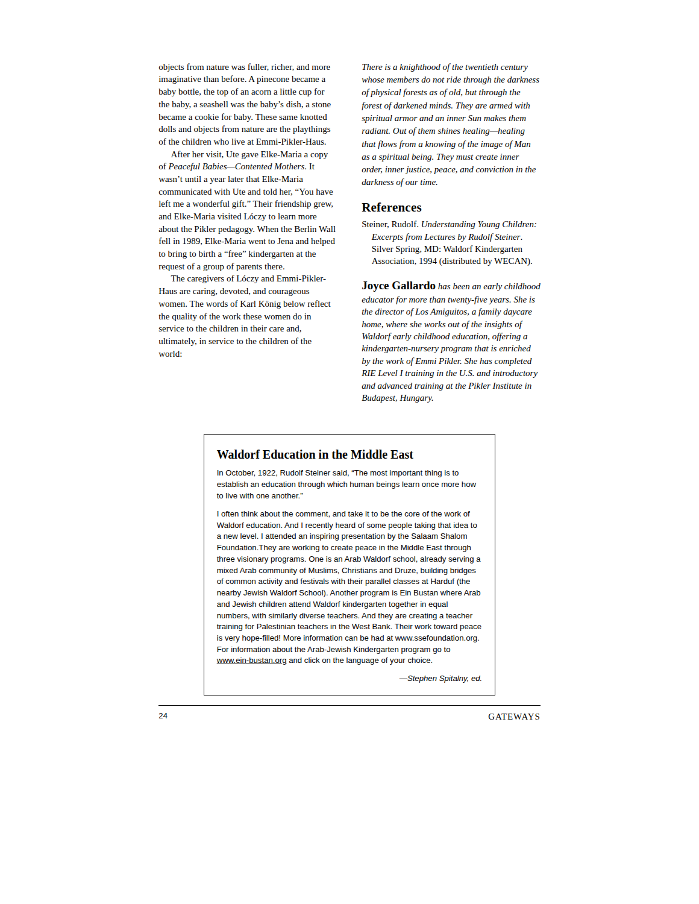objects from nature was fuller, richer, and more imaginative than before. A pinecone became a baby bottle, the top of an acorn a little cup for the baby, a seashell was the baby’s dish, a stone became a cookie for baby. These same knotted dolls and objects from nature are the playthings of the children who live at Emmi-Pikler-Haus.
After her visit, Ute gave Elke-Maria a copy of Peaceful Babies—Contented Mothers. It wasn’t until a year later that Elke-Maria communicated with Ute and told her, “You have left me a wonderful gift.” Their friendship grew, and Elke-Maria visited Lóczy to learn more about the Pikler pedagogy. When the Berlin Wall fell in 1989, Elke-Maria went to Jena and helped to bring to birth a “free” kindergarten at the request of a group of parents there.
The caregivers of Lóczy and Emmi-Pikler-Haus are caring, devoted, and courageous women. The words of Karl König below reflect the quality of the work these women do in service to the children in their care and, ultimately, in service to the children of the world:
There is a knighthood of the twentieth century whose members do not ride through the darkness of physical forests as of old, but through the forest of darkened minds. They are armed with spiritual armor and an inner Sun makes them radiant. Out of them shines healing—healing that flows from a knowing of the image of Man as a spiritual being. They must create inner order, inner justice, peace, and conviction in the darkness of our time.
References
Steiner, Rudolf. Understanding Young Children: Excerpts from Lectures by Rudolf Steiner. Silver Spring, MD: Waldorf Kindergarten Association, 1994 (distributed by WECAN).
Joyce Gallardo has been an early childhood educator for more than twenty-five years. She is the director of Los Amiguitos, a family daycare home, where she works out of the insights of Waldorf early childhood education, offering a kindergarten-nursery program that is enriched by the work of Emmi Pikler. She has completed RIE Level I training in the U.S. and introductory and advanced training at the Pikler Institute in Budapest, Hungary.
Waldorf Education in the Middle East
In October, 1922, Rudolf Steiner said, “The most important thing is to establish an education through which human beings learn once more how to live with one another.”
I often think about the comment, and take it to be the core of the work of Waldorf education. And I recently heard of some people taking that idea to a new level. I attended an inspiring presentation by the Salaam Shalom Foundation.They are working to create peace in the Middle East through three visionary programs. One is an Arab Waldorf school, already serving a mixed Arab community of Muslims, Christians and Druze, building bridges of common activity and festivals with their parallel classes at Harduf (the nearby Jewish Waldorf School). Another program is Ein Bustan where Arab and Jewish children attend Waldorf kindergarten together in equal numbers, with similarly diverse teachers. And they are creating a teacher training for Palestinian teachers in the West Bank. Their work toward peace is very hope-filled! More information can be had at www.ssefoundation.org. For information about the Arab-Jewish Kindergarten program go to www.ein-bustan.org and click on the language of your choice.
—Stephen Spitalny, ed.
24 GATEWAYS